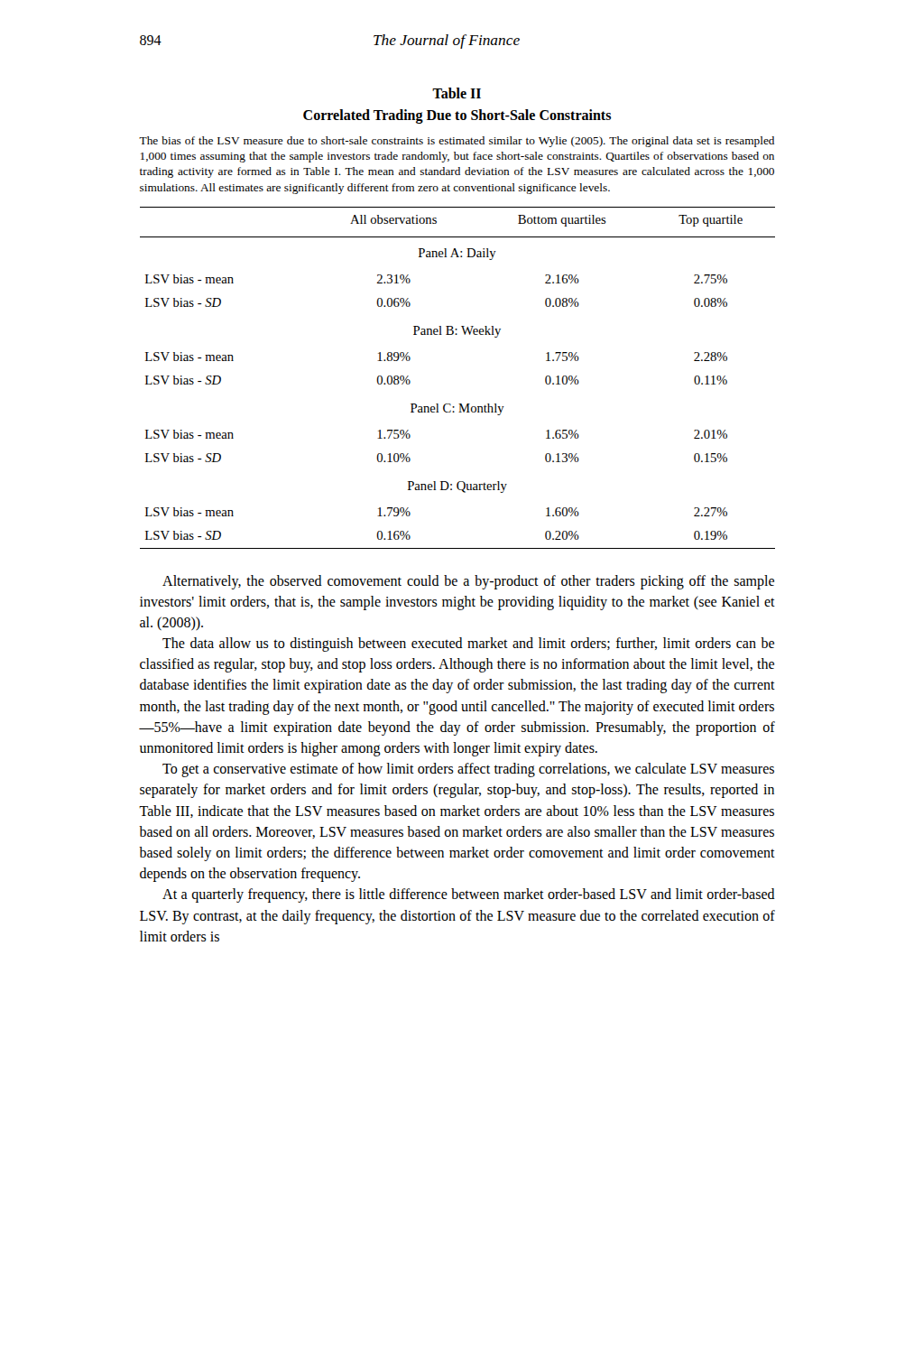894 The Journal of Finance
Table II Correlated Trading Due to Short-Sale Constraints
The bias of the LSV measure due to short-sale constraints is estimated similar to Wylie (2005). The original data set is resampled 1,000 times assuming that the sample investors trade randomly, but face short-sale constraints. Quartiles of observations based on trading activity are formed as in Table I. The mean and standard deviation of the LSV measures are calculated across the 1,000 simulations. All estimates are significantly different from zero at conventional significance levels.
| | All observations | Bottom quartiles | Top quartile |
| --- | --- | --- | --- |
| Panel A: Daily |
| LSV bias - mean | 2.31% | 2.16% | 2.75% |
| LSV bias - SD | 0.06% | 0.08% | 0.08% |
| Panel B: Weekly |
| LSV bias - mean | 1.89% | 1.75% | 2.28% |
| LSV bias - SD | 0.08% | 0.10% | 0.11% |
| Panel C: Monthly |
| LSV bias - mean | 1.75% | 1.65% | 2.01% |
| LSV bias - SD | 0.10% | 0.13% | 0.15% |
| Panel D: Quarterly |
| LSV bias - mean | 1.79% | 1.60% | 2.27% |
| LSV bias - SD | 0.16% | 0.20% | 0.19% |
Alternatively, the observed comovement could be a by-product of other traders picking off the sample investors' limit orders, that is, the sample investors might be providing liquidity to the market (see Kaniel et al. (2008)).
The data allow us to distinguish between executed market and limit orders; further, limit orders can be classified as regular, stop buy, and stop loss orders. Although there is no information about the limit level, the database identifies the limit expiration date as the day of order submission, the last trading day of the current month, the last trading day of the next month, or "good until cancelled." The majority of executed limit orders—55%—have a limit expiration date beyond the day of order submission. Presumably, the proportion of unmonitored limit orders is higher among orders with longer limit expiry dates.
To get a conservative estimate of how limit orders affect trading correlations, we calculate LSV measures separately for market orders and for limit orders (regular, stop-buy, and stop-loss). The results, reported in Table III, indicate that the LSV measures based on market orders are about 10% less than the LSV measures based on all orders. Moreover, LSV measures based on market orders are also smaller than the LSV measures based solely on limit orders; the difference between market order comovement and limit order comovement depends on the observation frequency.
At a quarterly frequency, there is little difference between market order-based LSV and limit order-based LSV. By contrast, at the daily frequency, the distortion of the LSV measure due to the correlated execution of limit orders is